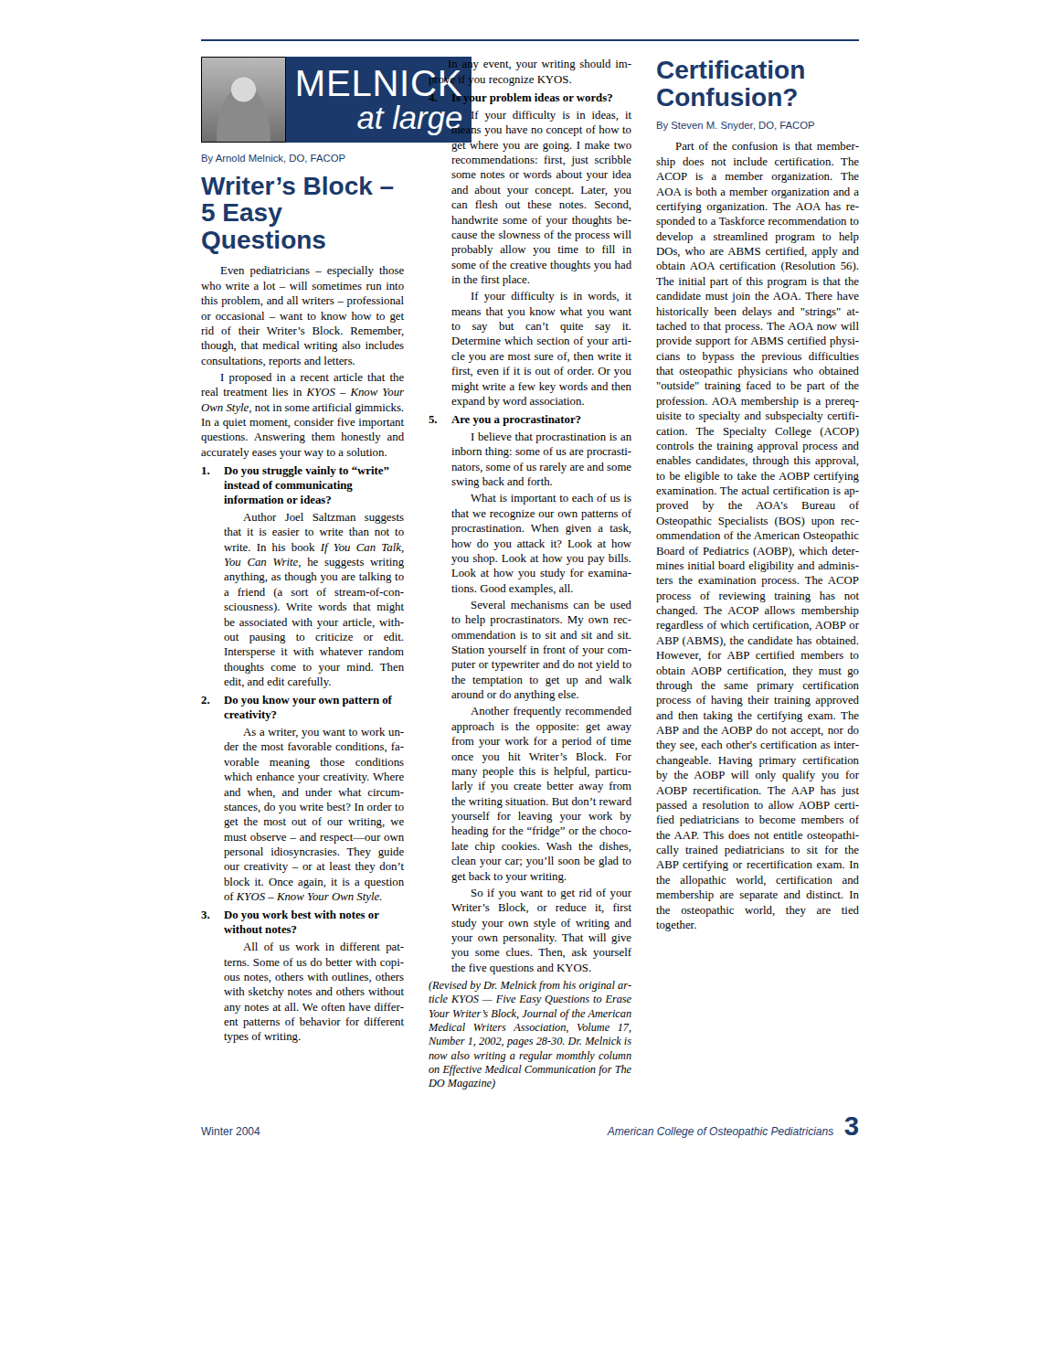MELNICK
at large
By Arnold Melnick, DO, FACOP
Writer’s Block –
5 Easy Questions
Even pediatricians – especially those who write a lot – will sometimes run into this problem, and all writers – professional or occasional – want to know how to get rid of their Writer’s Block. Remember, though, that medical writing also includes consultations, reports and letters.
I proposed in a recent article that the real treatment lies in KYOS – Know Your Own Style, not in some artificial gimmicks. In a quiet moment, consider five important questions. Answering them honestly and accurately eases your way to a solution.
1. Do you struggle vainly to “write” instead of communicating information or ideas?
Author Joel Saltzman suggests that it is easier to write than not to write. In his book If You Can Talk, You Can Write, he suggests writing anything, as though you are talking to a friend (a sort of stream-of-consciousness). Write words that might be associated with your article, without pausing to criticize or edit. Intersperse it with whatever random thoughts come to your mind. Then edit, and edit carefully.
2. Do you know your own pattern of creativity?
As a writer, you want to work under the most favorable conditions, favorable meaning those conditions which enhance your creativity. Where and when, and under what circumstances, do you write best? In order to get the most out of our writing, we must observe – and respect—our own personal idiosyncrasies. They guide our creativity – or at least they don’t block it. Once again, it is a question of KYOS – Know Your Own Style.
3. Do you work best with notes or without notes?
All of us work in different patterns. Some of us do better with copious notes, others with outlines, others with sketchy notes and others without any notes at all. We often have different patterns of behavior for different types of writing.
In any event, your writing should improve if you recognize KYOS.
4. Is your problem ideas or words?
If your difficulty is in ideas, it means you have no concept of how to get where you are going. I make two recommendations: first, just scribble some notes or words about your idea and about your concept. Later, you can flesh out these notes. Second, handwrite some of your thoughts because the slowness of the process will probably allow you time to fill in some of the creative thoughts you had in the first place.
If your difficulty is in words, it means that you know what you want to say but can’t quite say it. Determine which section of your article you are most sure of, then write it first, even if it is out of order. Or you might write a few key words and then expand by word association.
5. Are you a procrastinator?
I believe that procrastination is an inborn thing: some of us are procrastinators, some of us rarely are and some swing back and forth.
What is important to each of us is that we recognize our own patterns of procrastination. When given a task, how do you attack it? Look at how you shop. Look at how you pay bills. Look at how you study for examinations. Good examples, all.
Several mechanisms can be used to help procrastinators. My own recommendation is to sit and sit and sit. Station yourself in front of your computer or typewriter and do not yield to the temptation to get up and walk around or do anything else.
Another frequently recommended approach is the opposite: get away from your work for a period of time once you hit Writer’s Block. For many people this is helpful, particularly if you create better away from the writing situation. But don’t reward yourself for leaving your work by heading for the “fridge” or the chocolate chip cookies. Wash the dishes, clean your car; you’ll soon be glad to get back to your writing.
So if you want to get rid of your Writer’s Block, or reduce it, first study your own style of writing and your own personality. That will give you some clues. Then, ask yourself the five questions and KYOS.
(Revised by Dr. Melnick from his original article KYOS — Five Easy Questions to Erase Your Writer’s Block, Journal of the American Medical Writers Association, Volume 17, Number 1, 2002, pages 28-30. Dr. Melnick is now also writing a regular momthly column on Effective Medical Communication for The DO Magazine)
Certification
Confusion?
By Steven M. Snyder, DO, FACOP
Part of the confusion is that membership does not include certification. The ACOP is a member organization. The AOA is both a member organization and a certifying organization. The AOA has responded to a Taskforce recommendation to develop a streamlined program to help DOs, who are ABMS certified, apply and obtain AOA certification (Resolution 56). The initial part of this program is that the candidate must join the AOA. There have historically been delays and "strings" attached to that process. The AOA now will provide support for ABMS certified physicians to bypass the previous difficulties that osteopathic physicians who obtained "outside" training faced to be part of the profession. AOA membership is a prerequisite to specialty and subspecialty certification. The Specialty College (ACOP) controls the training approval process and enables candidates, through this approval, to be eligible to take the AOBP certifying examination. The actual certification is approved by the AOA's Bureau of Osteopathic Specialists (BOS) upon recommendation of the American Osteopathic Board of Pediatrics (AOBP), which determines initial board eligibility and administers the examination process. The ACOP process of reviewing training has not changed. The ACOP allows membership regardless of which certification, AOBP or ABP (ABMS), the candidate has obtained. However, for ABP certified members to obtain AOBP certification, they must go through the same primary certification process of having their training approved and then taking the certifying exam. The ABP and the AOBP do not accept, nor do they see, each other's certification as interchangeable. Having primary certification by the AOBP will only qualify you for AOBP recertification. The AAP has just passed a resolution to allow AOBP certified pediatricians to become members of the AAP. This does not entitle osteopathically trained pediatricians to sit for the ABP certifying or recertification exam. In the allopathic world, certification and membership are separate and distinct. In the osteopathic world, they are tied together.
Winter 2004
American College of Osteopathic Pediatricians
3